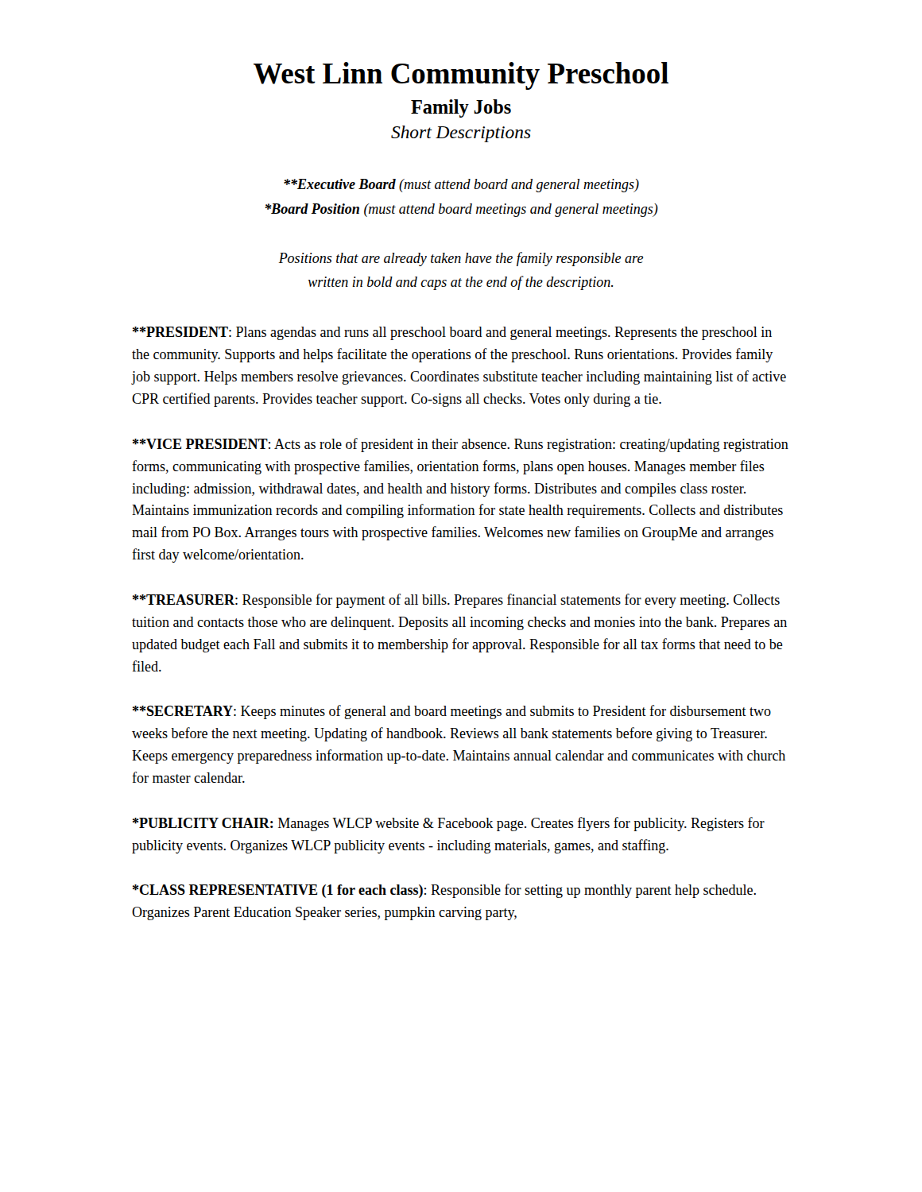West Linn Community Preschool
Family Jobs
Short Descriptions
**Executive Board (must attend board and general meetings)
*Board Position (must attend board meetings and general meetings)
Positions that are already taken have the family responsible are
written in bold and caps at the end of the description.
**PRESIDENT: Plans agendas and runs all preschool board and general meetings. Represents the preschool in the community. Supports and helps facilitate the operations of the preschool. Runs orientations. Provides family job support. Helps members resolve grievances. Coordinates substitute teacher including maintaining list of active CPR certified parents. Provides teacher support. Co-signs all checks. Votes only during a tie.
**VICE PRESIDENT: Acts as role of president in their absence. Runs registration: creating/updating registration forms, communicating with prospective families, orientation forms, plans open houses. Manages member files including: admission, withdrawal dates, and health and history forms. Distributes and compiles class roster. Maintains immunization records and compiling information for state health requirements. Collects and distributes mail from PO Box. Arranges tours with prospective families. Welcomes new families on GroupMe and arranges first day welcome/orientation.
**TREASURER: Responsible for payment of all bills. Prepares financial statements for every meeting. Collects tuition and contacts those who are delinquent. Deposits all incoming checks and monies into the bank. Prepares an updated budget each Fall and submits it to membership for approval. Responsible for all tax forms that need to be filed.
**SECRETARY: Keeps minutes of general and board meetings and submits to President for disbursement two weeks before the next meeting. Updating of handbook. Reviews all bank statements before giving to Treasurer. Keeps emergency preparedness information up-to-date. Maintains annual calendar and communicates with church for master calendar.
*PUBLICITY CHAIR: Manages WLCP website & Facebook page. Creates flyers for publicity. Registers for publicity events. Organizes WLCP publicity events - including materials, games, and staffing.
*CLASS REPRESENTATIVE (1 for each class): Responsible for setting up monthly parent help schedule. Organizes Parent Education Speaker series, pumpkin carving party,